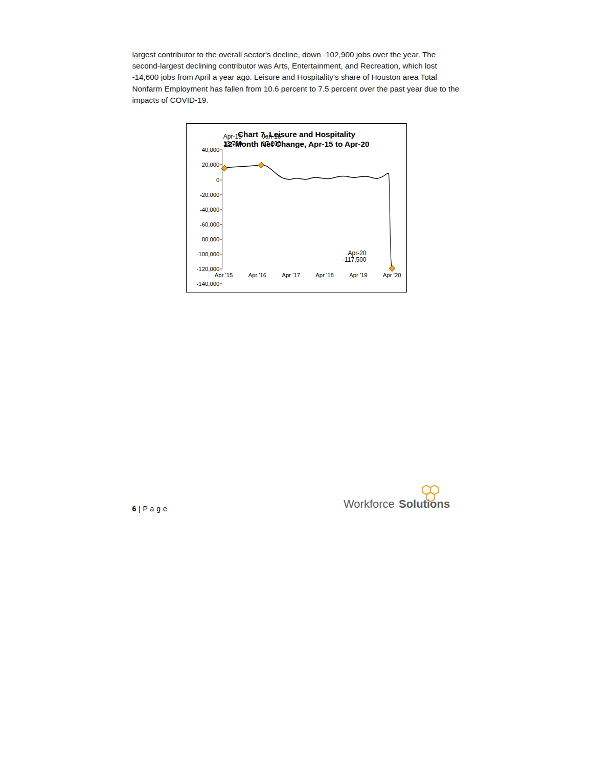largest contributor to the overall sector's decline, down -102,900 jobs over the year. The second-largest declining contributor was Arts, Entertainment, and Recreation, which lost -14,600 jobs from April a year ago. Leisure and Hospitality's share of Houston area Total Nonfarm Employment has fallen from 10.6 percent to 7.5 percent over the past year due to the impacts of COVID-19.
Chart 7. Leisure and Hospitality
12-Month Net Change, Apr-15 to Apr-20
40,000
20,000
0
-20,000
-40,000
-60,000
-80,000
-100,000
-120,000
-140,000
Apr-15
13,700
Jan-16
17,200
Apr-20
-117,500
Apr '15
Apr '16
Apr '17
Apr '18
Apr '19
Apr '20
6 | P a g e
Workforce Solutions